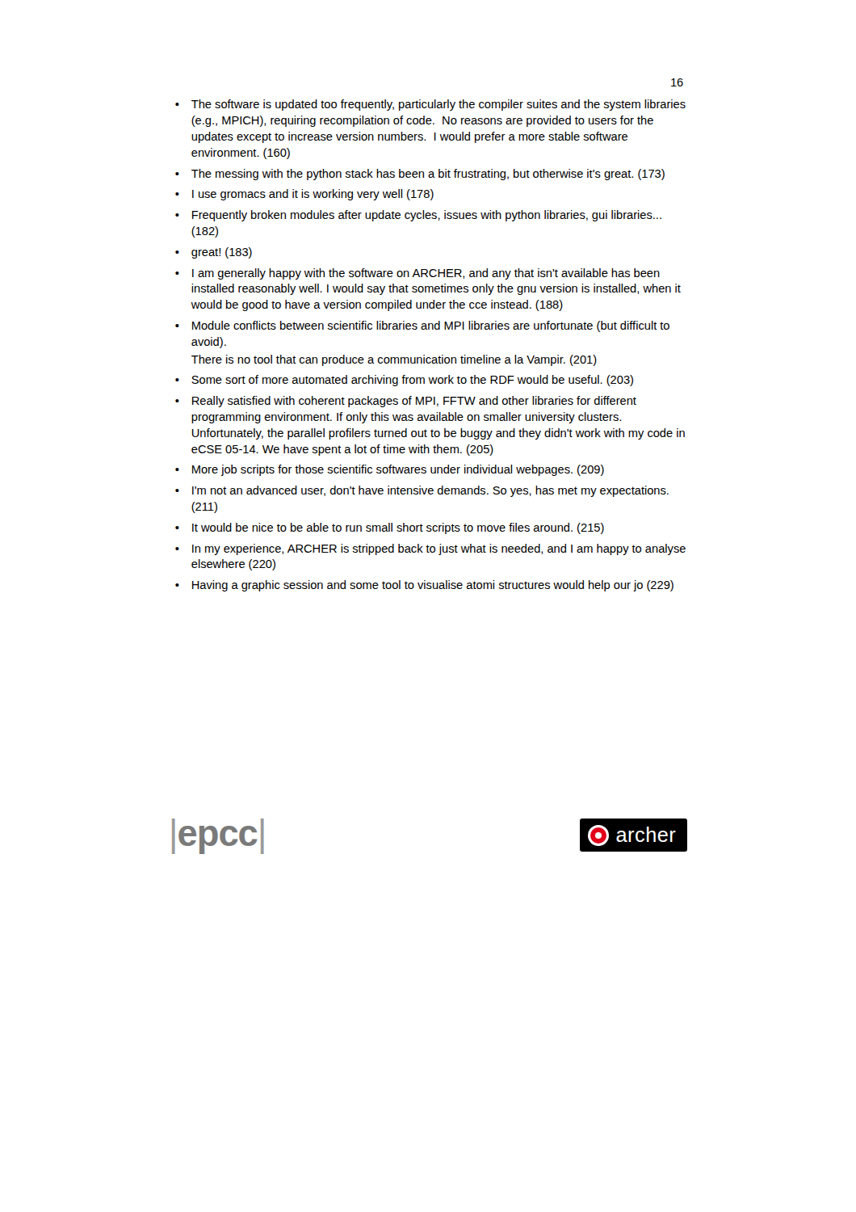16
The software is updated too frequently, particularly the compiler suites and the system libraries (e.g., MPICH), requiring recompilation of code. No reasons are provided to users for the updates except to increase version numbers. I would prefer a more stable software environment. (160)
The messing with the python stack has been a bit frustrating, but otherwise it's great. (173)
I use gromacs and it is working very well (178)
Frequently broken modules after update cycles, issues with python libraries, gui libraries... (182)
great! (183)
I am generally happy with the software on ARCHER, and any that isn't available has been installed reasonably well. I would say that sometimes only the gnu version is installed, when it would be good to have a version compiled under the cce instead. (188)
Module conflicts between scientific libraries and MPI libraries are unfortunate (but difficult to avoid). There is no tool that can produce a communication timeline a la Vampir. (201)
Some sort of more automated archiving from work to the RDF would be useful. (203)
Really satisfied with coherent packages of MPI, FFTW and other libraries for different programming environment. If only this was available on smaller university clusters. Unfortunately, the parallel profilers turned out to be buggy and they didn't work with my code in eCSE 05-14. We have spent a lot of time with them. (205)
More job scripts for those scientific softwares under individual webpages. (209)
I'm not an advanced user, don't have intensive demands. So yes, has met my expectations. (211)
It would be nice to be able to run small short scripts to move files around. (215)
In my experience, ARCHER is stripped back to just what is needed, and I am happy to analyse elsewhere (220)
Having a graphic session and some tool to visualise atomi structures would help our jo (229)
|epcc|
archer